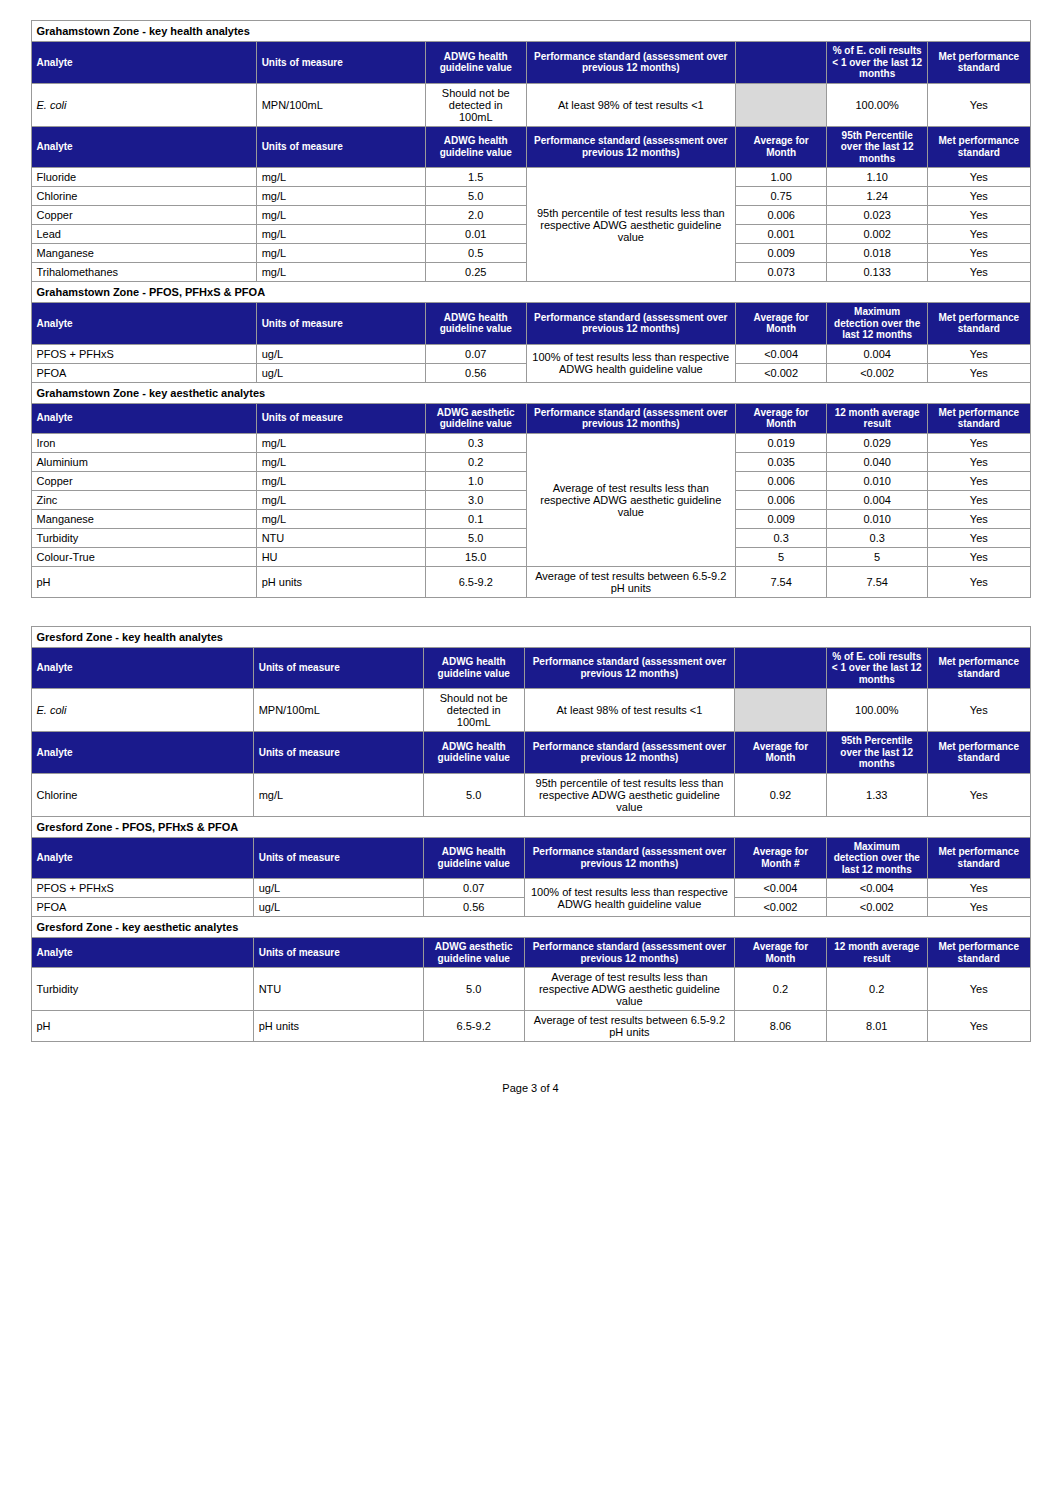| Grahamstown Zone - key health analytes |
| Analyte | Units of measure | ADWG health guideline value | Performance standard (assessment over previous 12 months) | | % of E. coli results < 1 over the last 12 months | Met performance standard |
| E. coli | MPN/100mL | Should not be detected in 100mL | At least 98% of test results <1 | | 100.00% | Yes |
| Analyte | Units of measure | ADWG health guideline value | Performance standard (assessment over previous 12 months) | Average for Month | 95th Percentile over the last 12 months | Met performance standard |
| Fluoride | mg/L | 1.5 | 95th percentile of test results less than respective ADWG aesthetic guideline value | 1.00 | 1.10 | Yes |
| Chlorine | mg/L | 5.0 | 0.75 | 1.24 | Yes |
| Copper | mg/L | 2.0 | 0.006 | 0.023 | Yes |
| Lead | mg/L | 0.01 | 0.001 | 0.002 | Yes |
| Manganese | mg/L | 0.5 | 0.009 | 0.018 | Yes |
| Trihalomethanes | mg/L | 0.25 | 0.073 | 0.133 | Yes |
| Grahamstown Zone - PFOS, PFHxS & PFOA |
| Analyte | Units of measure | ADWG health guideline value | Performance standard (assessment over previous 12 months) | Average for Month | Maximum detection over the last 12 months | Met performance standard |
| PFOS + PFHxS | ug/L | 0.07 | 100% of test results less than respective ADWG health guideline value | <0.004 | 0.004 | Yes |
| PFOA | ug/L | 0.56 | <0.002 | <0.002 | Yes |
| Grahamstown Zone - key aesthetic analytes |
| Analyte | Units of measure | ADWG aesthetic guideline value | Performance standard (assessment over previous 12 months) | Average for Month | 12 month average result | Met performance standard |
| Iron | mg/L | 0.3 | Average of test results less than respective ADWG aesthetic guideline value | 0.019 | 0.029 | Yes |
| Aluminium | mg/L | 0.2 | 0.035 | 0.040 | Yes |
| Copper | mg/L | 1.0 | 0.006 | 0.010 | Yes |
| Zinc | mg/L | 3.0 | 0.006 | 0.004 | Yes |
| Manganese | mg/L | 0.1 | 0.009 | 0.010 | Yes |
| Turbidity | NTU | 5.0 | 0.3 | 0.3 | Yes |
| Colour-True | HU | 15.0 | 5 | 5 | Yes |
| pH | pH units | 6.5-9.2 | Average of test results between 6.5-9.2 pH units | 7.54 | 7.54 | Yes |
| Gresford Zone - key health analytes |
| Analyte | Units of measure | ADWG health guideline value | Performance standard (assessment over previous 12 months) | | % of E. coli results < 1 over the last 12 months | Met performance standard |
| E. coli | MPN/100mL | Should not be detected in 100mL | At least 98% of test results <1 | | 100.00% | Yes |
| Analyte | Units of measure | ADWG health guideline value | Performance standard (assessment over previous 12 months) | Average for Month | 95th Percentile over the last 12 months | Met performance standard |
| Chlorine | mg/L | 5.0 | 95th percentile of test results less than respective ADWG aesthetic guideline value | 0.92 | 1.33 | Yes |
| Gresford Zone - PFOS, PFHxS & PFOA |
| Analyte | Units of measure | ADWG health guideline value | Performance standard (assessment over previous 12 months) | Average for Month # | Maximum detection over the last 12 months | Met performance standard |
| PFOS + PFHxS | ug/L | 0.07 | 100% of test results less than respective ADWG health guideline value | <0.004 | <0.004 | Yes |
| PFOA | ug/L | 0.56 | <0.002 | <0.002 | Yes |
| Gresford Zone - key aesthetic analytes |
| Analyte | Units of measure | ADWG aesthetic guideline value | Performance standard (assessment over previous 12 months) | Average for Month | 12 month average result | Met performance standard |
| Turbidity | NTU | 5.0 | Average of test results less than respective ADWG aesthetic guideline value | 0.2 | 0.2 | Yes |
| pH | pH units | 6.5-9.2 | Average of test results between 6.5-9.2 pH units | 8.06 | 8.01 | Yes |
Page 3 of 4